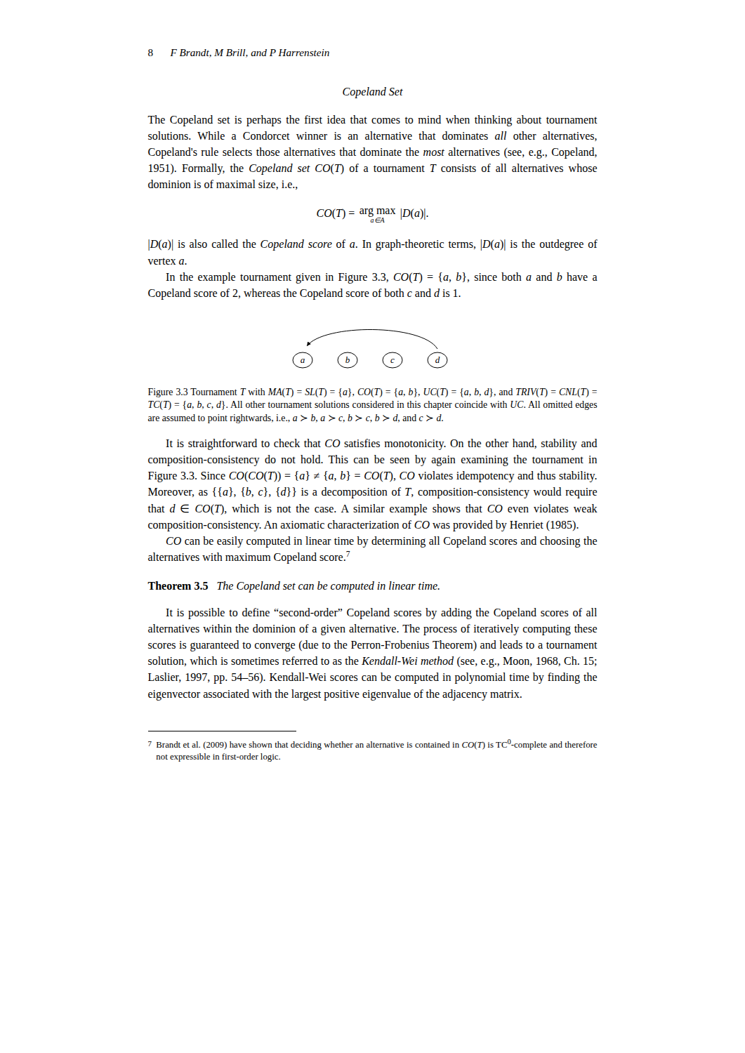8 F Brandt, M Brill, and P Harrenstein
Copeland Set
The Copeland set is perhaps the first idea that comes to mind when thinking about tournament solutions. While a Condorcet winner is an alternative that dominates all other alternatives, Copeland's rule selects those alternatives that dominate the most alternatives (see, e.g., Copeland, 1951). Formally, the Copeland set CO(T) of a tournament T consists of all alternatives whose dominion is of maximal size, i.e.,
CO(T) = arg max a∈A |D(a)|.
|D(a)| is also called the Copeland score of a. In graph-theoretic terms, |D(a)| is the outdegree of vertex a.
In the example tournament given in Figure 3.3, CO(T) = {a, b}, since both a and b have a Copeland score of 2, whereas the Copeland score of both c and d is 1.
a b c d
Figure 3.3 Tournament T with MA(T) = SL(T) = {a}, CO(T) = {a, b}, UC(T) = {a, b, d}, and TRIV(T) = CNL(T) = TC(T) = {a, b, c, d}. All other tournament solutions considered in this chapter coincide with UC. All omitted edges are assumed to point rightwards, i.e., a ≻ b, a ≻ c, b ≻ c, b ≻ d, and c ≻ d.
It is straightforward to check that CO satisfies monotonicity. On the other hand, stability and composition-consistency do not hold. This can be seen by again examining the tournament in Figure 3.3. Since CO(CO(T)) = {a} ≠ {a, b} = CO(T), CO violates idempotency and thus stability. Moreover, as {{a}, {b, c}, {d}} is a decomposition of T, composition-consistency would require that d ∈ CO(T), which is not the case. A similar example shows that CO even violates weak composition-consistency. An axiomatic characterization of CO was provided by Henriet (1985).
CO can be easily computed in linear time by determining all Copeland scores and choosing the alternatives with maximum Copeland score.7
Theorem 3.5 The Copeland set can be computed in linear time.
It is possible to define “second-order” Copeland scores by adding the Copeland scores of all alternatives within the dominion of a given alternative. The process of iteratively computing these scores is guaranteed to converge (due to the Perron-Frobenius Theorem) and leads to a tournament solution, which is sometimes referred to as the Kendall-Wei method (see, e.g., Moon, 1968, Ch. 15; Laslier, 1997, pp. 54–56). Kendall-Wei scores can be computed in polynomial time by finding the eigenvector associated with the largest positive eigenvalue of the adjacency matrix.
7 Brandt et al. (2009) have shown that deciding whether an alternative is contained in CO(T) is TC0-complete and therefore not expressible in first-order logic.